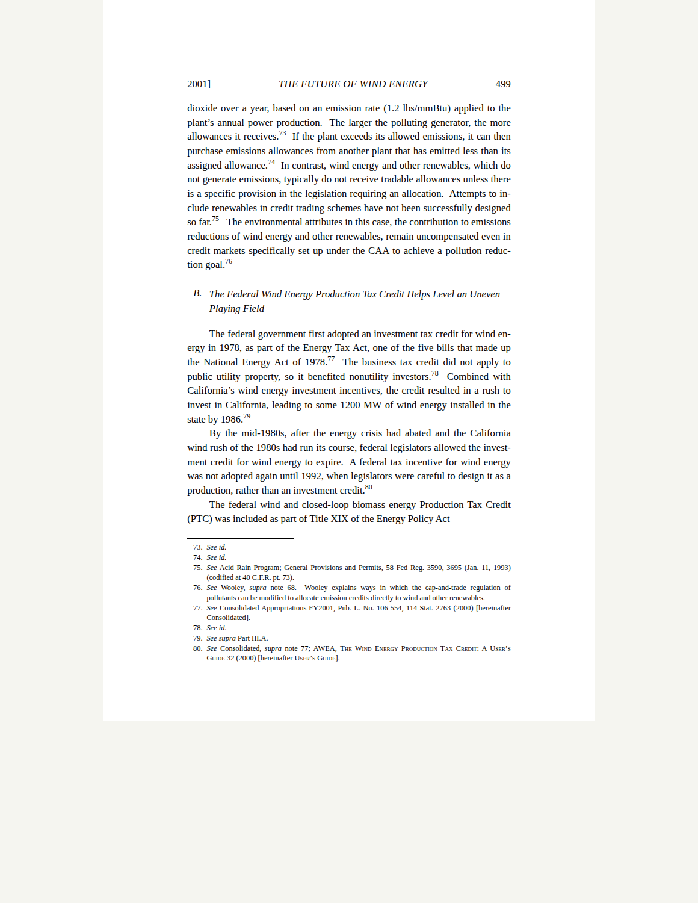2001] THE FUTURE OF WIND ENERGY 499
dioxide over a year, based on an emission rate (1.2 lbs/mmBtu) applied to the plant’s annual power production. The larger the polluting generator, the more allowances it receives.73 If the plant exceeds its allowed emissions, it can then purchase emissions allowances from another plant that has emitted less than its assigned allowance.74 In contrast, wind energy and other renewables, which do not generate emissions, typically do not receive tradable allowances unless there is a specific provision in the legislation requiring an allocation. Attempts to include renewables in credit trading schemes have not been successfully designed so far.75 The environmental attributes in this case, the contribution to emissions reductions of wind energy and other renewables, remain uncompensated even in credit markets specifically set up under the CAA to achieve a pollution reduction goal.76
B. The Federal Wind Energy Production Tax Credit Helps Level an Uneven Playing Field
The federal government first adopted an investment tax credit for wind energy in 1978, as part of the Energy Tax Act, one of the five bills that made up the National Energy Act of 1978.77 The business tax credit did not apply to public utility property, so it benefited nonutility investors.78 Combined with California’s wind energy investment incentives, the credit resulted in a rush to invest in California, leading to some 1200 MW of wind energy installed in the state by 1986.79
By the mid-1980s, after the energy crisis had abated and the California wind rush of the 1980s had run its course, federal legislators allowed the investment credit for wind energy to expire. A federal tax incentive for wind energy was not adopted again until 1992, when legislators were careful to design it as a production, rather than an investment credit.80
The federal wind and closed-loop biomass energy Production Tax Credit (PTC) was included as part of Title XIX of the Energy Policy Act
73. See id.
74. See id.
75. See Acid Rain Program; General Provisions and Permits, 58 Fed Reg. 3590, 3695 (Jan. 11, 1993) (codified at 40 C.F.R. pt. 73).
76. See Wooley, supra note 68. Wooley explains ways in which the cap-and-trade regulation of pollutants can be modified to allocate emission credits directly to wind and other renewables.
77. See Consolidated Appropriations-FY2001, Pub. L. No. 106-554, 114 Stat. 2763 (2000) [hereinafter Consolidated].
78. See id.
79. See supra Part III.A.
80. See Consolidated, supra note 77; AWEA, The Wind Energy Production Tax Credit: A User’s Guide 32 (2000) [hereinafter User’s Guide].